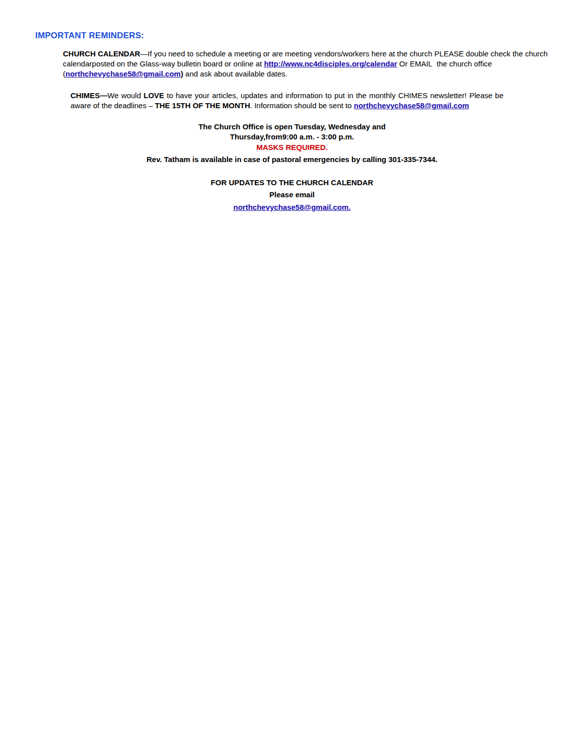IMPORTANT REMINDERS:
CHURCH CALENDAR—If you need to schedule a meeting or are meeting vendors/workers here at the church PLEASE double check the church calendarposted on the Glass-way bulletin board or online at http://www.nc4disciples.org/calendar Or EMAIL the church office (northchevychase58@gmail.com) and ask about available dates.
CHIMES—We would LOVE to have your articles, updates and information to put in the monthly CHIMES newsletter! Please be aware of the deadlines – THE 15TH OF THE MONTH. Information should be sent to northchevychase58@gmail.com
The Church Office is open Tuesday, Wednesday and
Thursday,from9:00 a.m. - 3:00 p.m.
MASKS REQUIRED.
Rev. Tatham is available in case of pastoral emergencies by calling 301-335-7344.
FOR UPDATES TO THE CHURCH CALENDAR
Please email
northchevychase58@gmail.com.